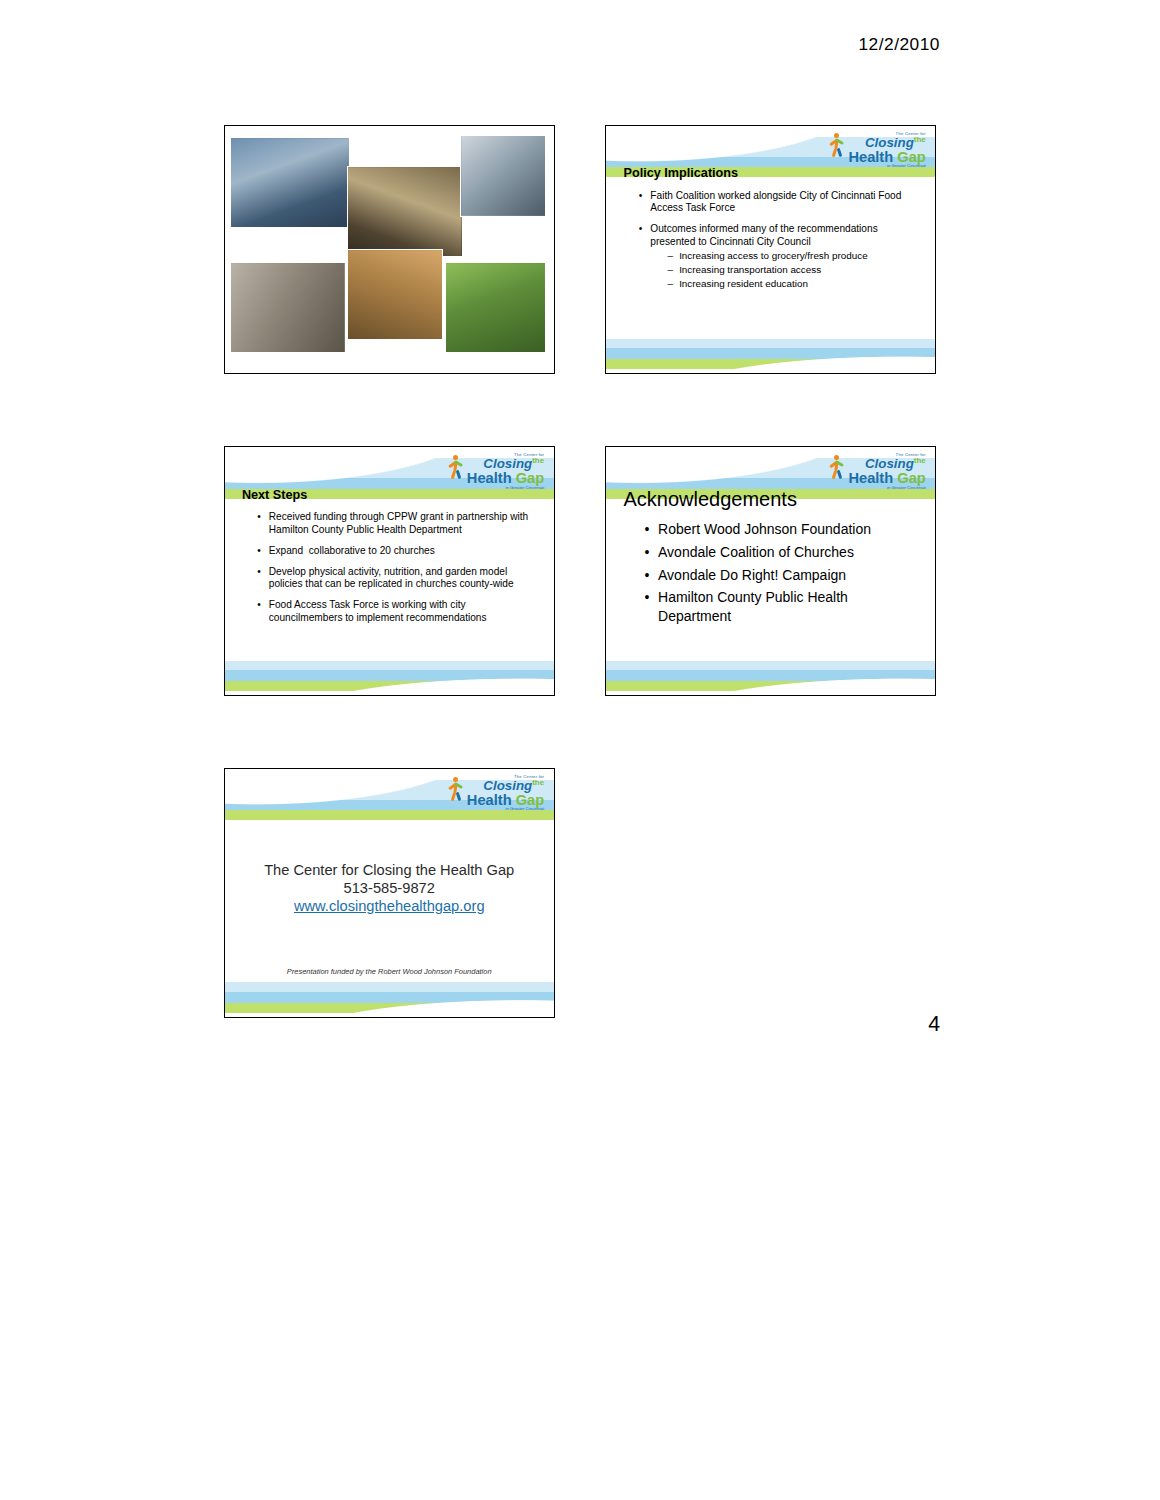12/2/2010
The Center for
Closingthe
Health Gap
in Greater Cincinnati
Policy Implications
Faith Coalition worked alongside City of Cincinnati Food Access Task Force
Outcomes informed many of the recommendations presented to Cincinnati City Council
Increasing access to grocery/fresh produce
Increasing transportation access
Increasing resident education
The Center for
Closingthe
Health Gap
in Greater Cincinnati
Next Steps
Received funding through CPPW grant in partnership with Hamilton County Public Health Department
Expand collaborative to 20 churches
Develop physical activity, nutrition, and garden model policies that can be replicated in churches county-wide
Food Access Task Force is working with city councilmembers to implement recommendations
The Center for
Closingthe
Health Gap
in Greater Cincinnati
Acknowledgements
Robert Wood Johnson Foundation
Avondale Coalition of Churches
Avondale Do Right! Campaign
Hamilton County Public Health Department
The Center for
Closingthe
Health Gap
in Greater Cincinnati
The Center for Closing the Health Gap
513-585-9872
www.closingthehealthgap.org
Presentation funded by the Robert Wood Johnson Foundation
4